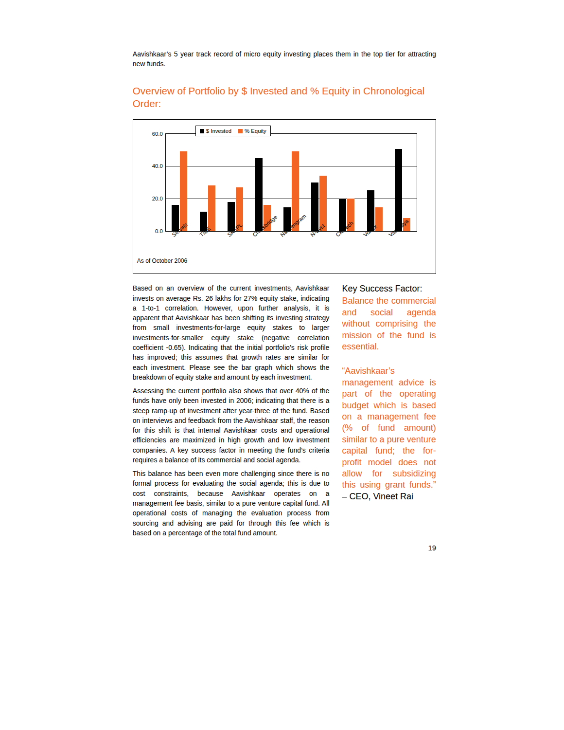Aavishkaar’s 5 year track record of micro equity investing places them in the top tier for attracting new funds.
Overview of Portfolio by $ Invested and % Equity in Chronological Order:
$ Invested % Equity
60.0 40.0 20.0 0.0
Servals TIDE SKEPL Craftsbridge Naveengram N-Syst CK Tech Vortex Vaatsalya
As of October 2006
Based on an overview of the current investments, Aavishkaar invests on average Rs. 26 lakhs for 27% equity stake, indicating a 1-to-1 correlation. However, upon further analysis, it is apparent that Aavishkaar has been shifting its investing strategy from small investments-for-large equity stakes to larger investments-for-smaller equity stake (negative correlation coefficient -0.65). Indicating that the initial portfolio’s risk profile has improved; this assumes that growth rates are similar for each investment. Please see the bar graph which shows the breakdown of equity stake and amount by each investment.
Assessing the current portfolio also shows that over 40% of the funds have only been invested in 2006; indicating that there is a steep ramp-up of investment after year-three of the fund. Based on interviews and feedback from the Aavishkaar staff, the reason for this shift is that internal Aavishkaar costs and operational efficiencies are maximized in high growth and low investment companies. A key success factor in meeting the fund’s criteria requires a balance of its commercial and social agenda.
This balance has been even more challenging since there is no formal process for evaluating the social agenda; this is due to cost constraints, because Aavishkaar operates on a management fee basis, similar to a pure venture capital fund. All operational costs of managing the evaluation process from sourcing and advising are paid for through this fee which is based on a percentage of the total fund amount.
Key Success Factor:
Balance the commercial and social agenda without comprising the mission of the fund is essential.
“Aavishkaar’s management advice is part of the operating budget which is based on a management fee (% of fund amount) similar to a pure venture capital fund; the for-profit model does not allow for subsidizing this using grant funds.” – CEO, Vineet Rai
19